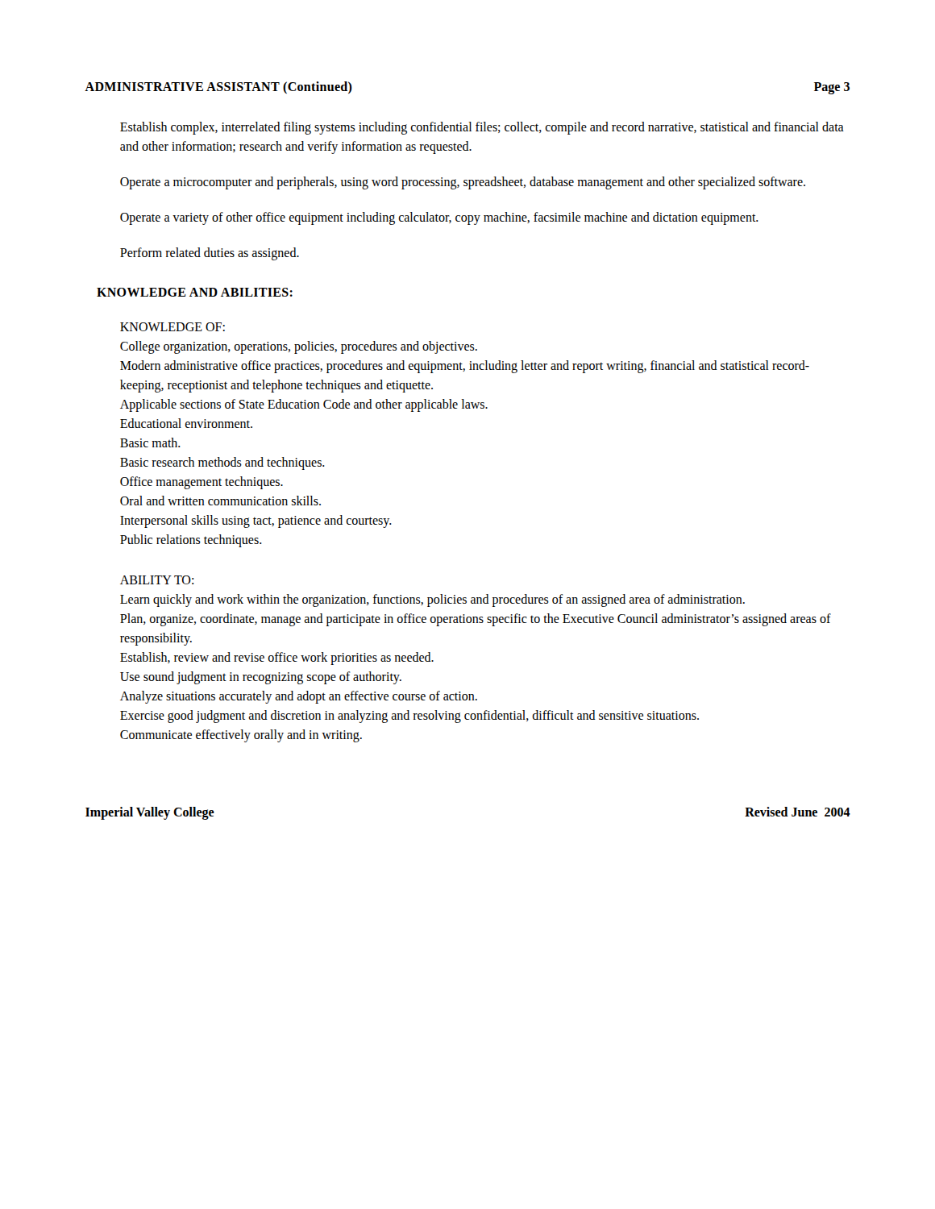ADMINISTRATIVE ASSISTANT (Continued) Page 3
Establish complex, interrelated filing systems including confidential files; collect, compile and record narrative, statistical and financial data and other information; research and verify information as requested.
Operate a microcomputer and peripherals, using word processing, spreadsheet, database management and other specialized software.
Operate a variety of other office equipment including calculator, copy machine, facsimile machine and dictation equipment.
Perform related duties as assigned.
KNOWLEDGE AND ABILITIES:
KNOWLEDGE OF:
College organization, operations, policies, procedures and objectives.
Modern administrative office practices, procedures and equipment, including letter and report writing, financial and statistical record-keeping, receptionist and telephone techniques and etiquette.
Applicable sections of State Education Code and other applicable laws.
Educational environment.
Basic math.
Basic research methods and techniques.
Office management techniques.
Oral and written communication skills.
Interpersonal skills using tact, patience and courtesy.
Public relations techniques.
ABILITY TO:
Learn quickly and work within the organization, functions, policies and procedures of an assigned area of administration.
Plan, organize, coordinate, manage and participate in office operations specific to the Executive Council administrator’s assigned areas of responsibility.
Establish, review and revise office work priorities as needed.
Use sound judgment in recognizing scope of authority.
Analyze situations accurately and adopt an effective course of action.
Exercise good judgment and discretion in analyzing and resolving confidential, difficult and sensitive situations.
Communicate effectively orally and in writing.
Imperial Valley College Revised June 2004